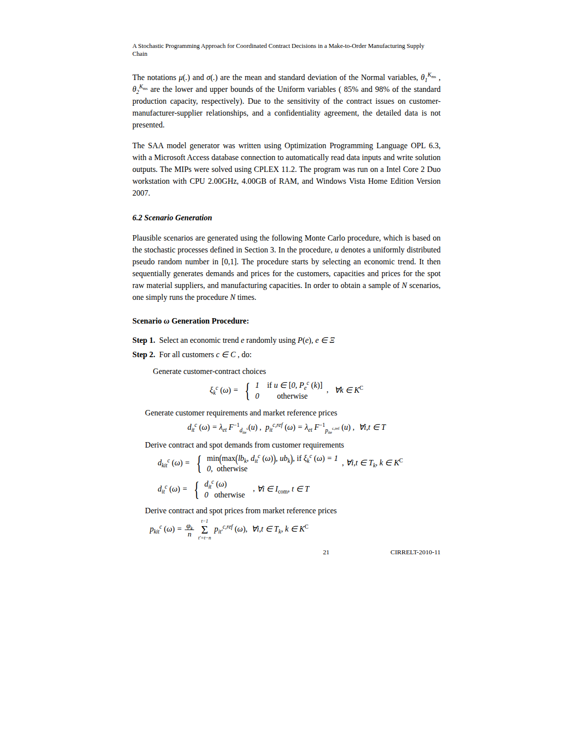A Stochastic Programming Approach for Coordinated Contract Decisions in a Make-to-Order Manufacturing Supply Chain
The notations μ(.) and σ(.) are the mean and standard deviation of the Normal variables, θ1Kms , θ2Kms are the lower and upper bounds of the Uniform variables ( 85% and 98% of the standard production capacity, respectively). Due to the sensitivity of the contract issues on customer-manufacturer-supplier relationships, and a confidentiality agreement, the detailed data is not presented.
The SAA model generator was written using Optimization Programming Language OPL 6.3, with a Microsoft Access database connection to automatically read data inputs and write solution outputs. The MIPs were solved using CPLEX 11.2. The program was run on a Intel Core 2 Duo workstation with CPU 2.00GHz, 4.00GB of RAM, and Windows Vista Home Edition Version 2007.
6.2 Scenario Generation
Plausible scenarios are generated using the following Monte Carlo procedure, which is based on the stochastic processes defined in Section 3. In the procedure, u denotes a uniformly distributed pseudo random number in [0,1]. The procedure starts by selecting an economic trend. It then sequentially generates demands and prices for the customers, capacities and prices for the spot raw material suppliers, and manufacturing capacities. In order to obtain a sample of N scenarios, one simply runs the procedure N times.
Scenario ω Generation Procedure:
Step 1.
Select an economic trend e randomly using P(e), e ∈ Ξ
Step 2.
For all customers c ∈ C , do:
Generate customer-contract choices
ξkc (ω) = { 1 if u ∈ [0, Pec (k)] 0 otherwise , ∀k ∈ KC
Generate customer requirements and market reference prices
ditc (ω) = λet F−1ditec(u) , pitc,ref (ω) = λet F−1pitec,ref (u) , ∀i,t ∈ T
Derive contract and spot demands from customer requirements
dkitc (ω) = { min(max(lbk, ditc (ω)), ubk), if ξkc (ω) = 1 0, otherwise , ∀i,t ∈ Tk, k ∈ KC
ditc (ω) = { ditc (ω) 0 otherwise , ∀i ∈ Icom, t ∈ T
Derive contract and spot prices from market reference prices
pkitc (ω) = φk n t−1 Σt′=t−n pit′c,ref (ω), ∀i,t ∈ Tk, k ∈ KC
21 CIRRELT-2010-11